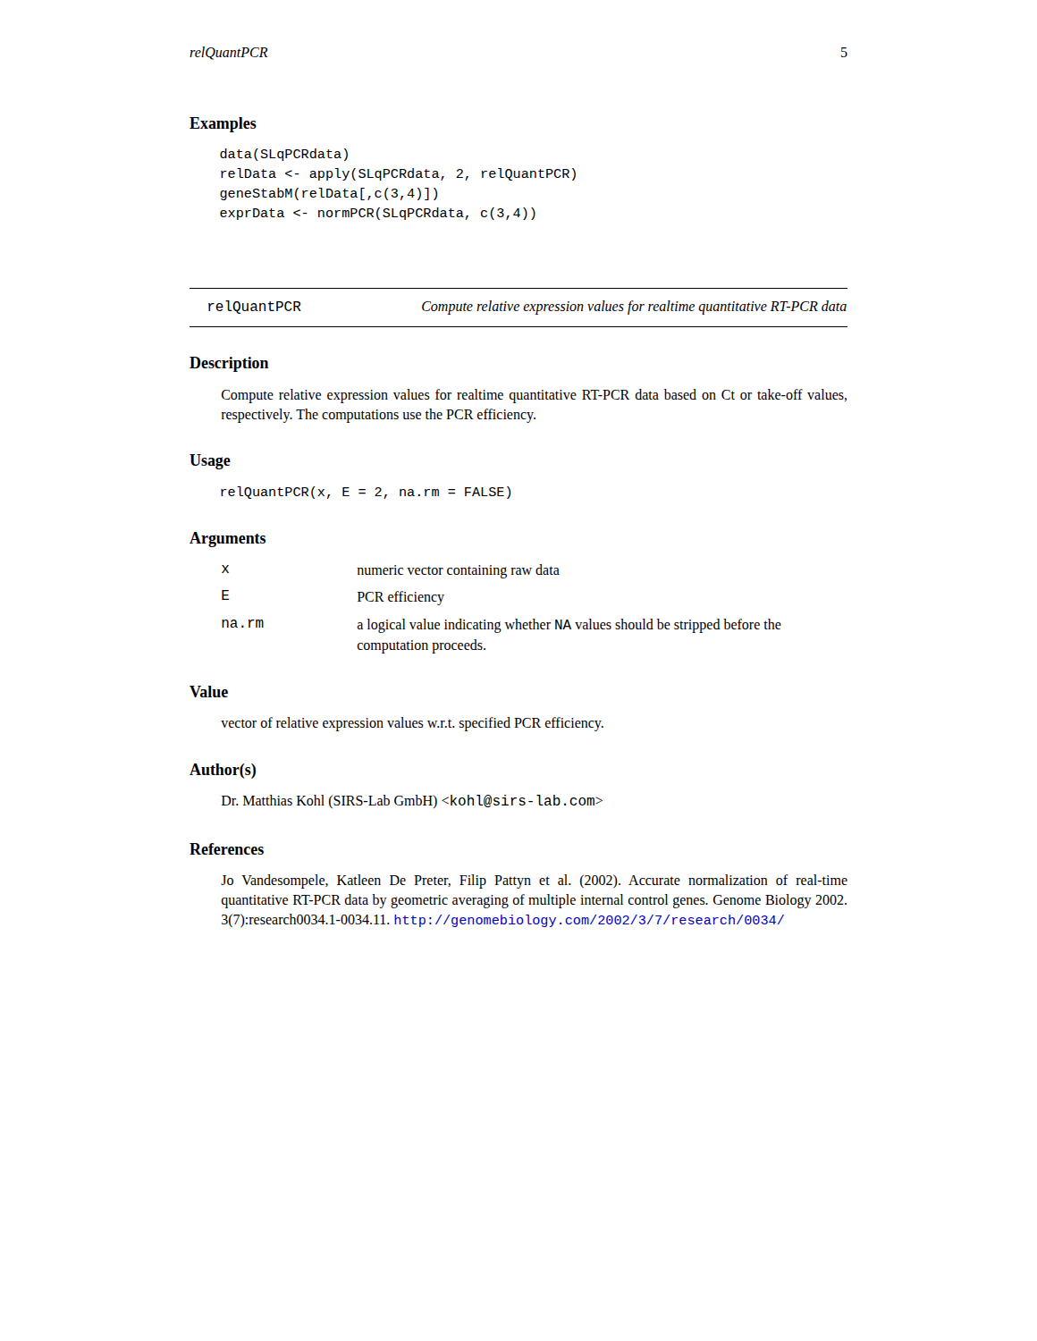relQuantPCR 5
Examples
data(SLqPCRdata)
relData <- apply(SLqPCRdata, 2, relQuantPCR)
geneStabM(relData[,c(3,4)])
exprData <- normPCR(SLqPCRdata, c(3,4))
relQuantPCR
Compute relative expression values for realtime quantitative RT-PCR data
Description
Compute relative expression values for realtime quantitative RT-PCR data based on Ct or take-off values, respectively. The computations use the PCR efficiency.
Usage
relQuantPCR(x, E = 2, na.rm = FALSE)
Arguments
x
numeric vector containing raw data
E
PCR efficiency
na.rm
a logical value indicating whether NA values should be stripped before the computation proceeds.
Value
vector of relative expression values w.r.t. specified PCR efficiency.
Author(s)
Dr. Matthias Kohl (SIRS-Lab GmbH) <kohl@sirs-lab.com>
References
Jo Vandesompele, Katleen De Preter, Filip Pattyn et al. (2002). Accurate normalization of real-time quantitative RT-PCR data by geometric averaging of multiple internal control genes. Genome Biology 2002. 3(7):research0034.1-0034.11. http://genomebiology.com/2002/3/7/research/0034/